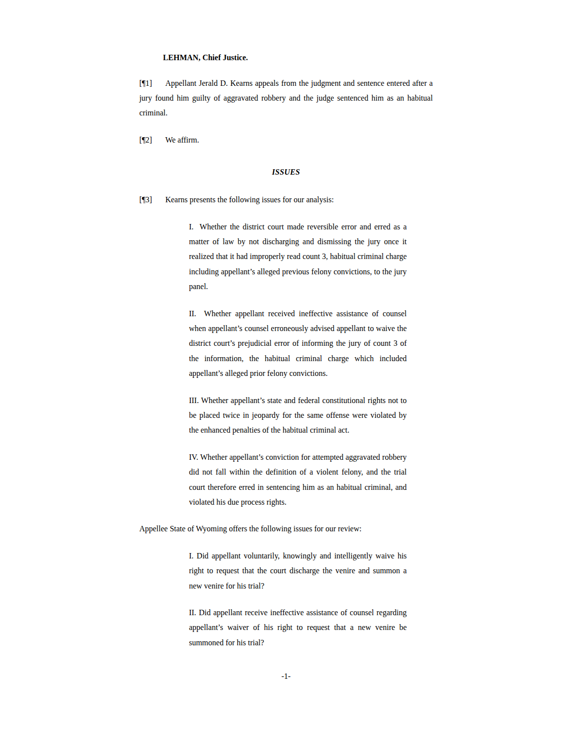LEHMAN, Chief Justice.
[¶1] Appellant Jerald D. Kearns appeals from the judgment and sentence entered after a jury found him guilty of aggravated robbery and the judge sentenced him as an habitual criminal.
[¶2] We affirm.
ISSUES
[¶3] Kearns presents the following issues for our analysis:
I. Whether the district court made reversible error and erred as a matter of law by not discharging and dismissing the jury once it realized that it had improperly read count 3, habitual criminal charge including appellant’s alleged previous felony convictions, to the jury panel.
II. Whether appellant received ineffective assistance of counsel when appellant’s counsel erroneously advised appellant to waive the district court’s prejudicial error of informing the jury of count 3 of the information, the habitual criminal charge which included appellant’s alleged prior felony convictions.
III. Whether appellant’s state and federal constitutional rights not to be placed twice in jeopardy for the same offense were violated by the enhanced penalties of the habitual criminal act.
IV. Whether appellant’s conviction for attempted aggravated robbery did not fall within the definition of a violent felony, and the trial court therefore erred in sentencing him as an habitual criminal, and violated his due process rights.
Appellee State of Wyoming offers the following issues for our review:
I. Did appellant voluntarily, knowingly and intelligently waive his right to request that the court discharge the venire and summon a new venire for his trial?
II. Did appellant receive ineffective assistance of counsel regarding appellant’s waiver of his right to request that a new venire be summoned for his trial?
-1-